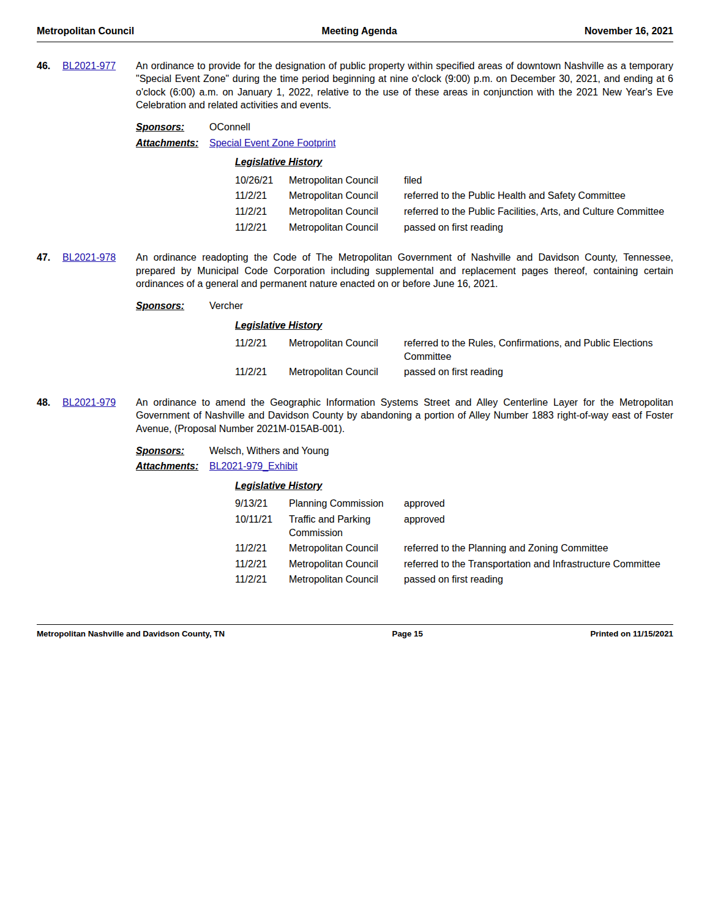Metropolitan Council
Meeting Agenda
November 16, 2021
46.
BL2021-977
An ordinance to provide for the designation of public property within specified areas of downtown Nashville as a temporary "Special Event Zone" during the time period beginning at nine o'clock (9:00) p.m. on December 30, 2021, and ending at 6 o'clock (6:00) a.m. on January 1, 2022, relative to the use of these areas in conjunction with the 2021 New Year's Eve Celebration and related activities and events.
Sponsors:
OConnell
Attachments:
Special Event Zone Footprint
Legislative History
| 10/26/21 | Metropolitan Council | filed |
| 11/2/21 | Metropolitan Council | referred to the Public Health and Safety Committee |
| 11/2/21 | Metropolitan Council | referred to the Public Facilities, Arts, and Culture Committee |
| 11/2/21 | Metropolitan Council | passed on first reading |
47.
BL2021-978
An ordinance readopting the Code of The Metropolitan Government of Nashville and Davidson County, Tennessee, prepared by Municipal Code Corporation including supplemental and replacement pages thereof, containing certain ordinances of a general and permanent nature enacted on or before June 16, 2021.
Sponsors:
Vercher
Legislative History
| 11/2/21 | Metropolitan Council | referred to the Rules, Confirmations, and Public Elections Committee |
| 11/2/21 | Metropolitan Council | passed on first reading |
48.
BL2021-979
An ordinance to amend the Geographic Information Systems Street and Alley Centerline Layer for the Metropolitan Government of Nashville and Davidson County by abandoning a portion of Alley Number 1883 right-of-way east of Foster Avenue, (Proposal Number 2021M-015AB-001).
Sponsors:
Welsch, Withers and Young
Attachments:
BL2021-979_Exhibit
Legislative History
| 9/13/21 | Planning Commission | approved |
| 10/11/21 | Traffic and Parking Commission | approved |
| 11/2/21 | Metropolitan Council | referred to the Planning and Zoning Committee |
| 11/2/21 | Metropolitan Council | referred to the Transportation and Infrastructure Committee |
| 11/2/21 | Metropolitan Council | passed on first reading |
Metropolitan Nashville and Davidson County, TN
Page 15
Printed on 11/15/2021